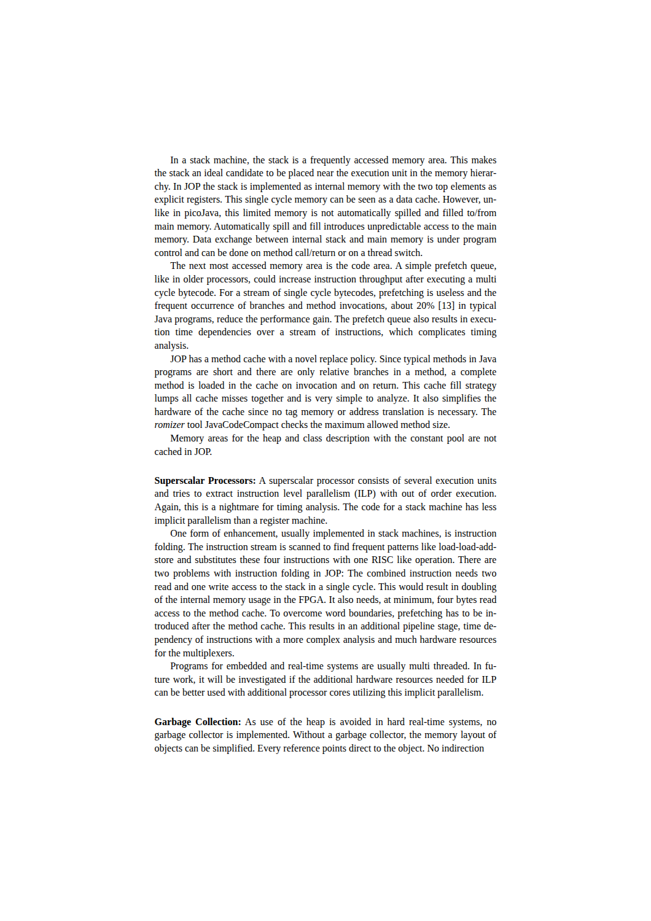In a stack machine, the stack is a frequently accessed memory area. This makes the stack an ideal candidate to be placed near the execution unit in the memory hierarchy. In JOP the stack is implemented as internal memory with the two top elements as explicit registers. This single cycle memory can be seen as a data cache. However, unlike in picoJava, this limited memory is not automatically spilled and filled to/from main memory. Automatically spill and fill introduces unpredictable access to the main memory. Data exchange between internal stack and main memory is under program control and can be done on method call/return or on a thread switch.
The next most accessed memory area is the code area. A simple prefetch queue, like in older processors, could increase instruction throughput after executing a multi cycle bytecode. For a stream of single cycle bytecodes, prefetching is useless and the frequent occurrence of branches and method invocations, about 20% [13] in typical Java programs, reduce the performance gain. The prefetch queue also results in execution time dependencies over a stream of instructions, which complicates timing analysis.
JOP has a method cache with a novel replace policy. Since typical methods in Java programs are short and there are only relative branches in a method, a complete method is loaded in the cache on invocation and on return. This cache fill strategy lumps all cache misses together and is very simple to analyze. It also simplifies the hardware of the cache since no tag memory or address translation is necessary. The romizer tool JavaCodeCompact checks the maximum allowed method size.
Memory areas for the heap and class description with the constant pool are not cached in JOP.
Superscalar Processors: A superscalar processor consists of several execution units and tries to extract instruction level parallelism (ILP) with out of order execution. Again, this is a nightmare for timing analysis. The code for a stack machine has less implicit parallelism than a register machine.
One form of enhancement, usually implemented in stack machines, is instruction folding. The instruction stream is scanned to find frequent patterns like load-load-add-store and substitutes these four instructions with one RISC like operation. There are two problems with instruction folding in JOP: The combined instruction needs two read and one write access to the stack in a single cycle. This would result in doubling of the internal memory usage in the FPGA. It also needs, at minimum, four bytes read access to the method cache. To overcome word boundaries, prefetching has to be introduced after the method cache. This results in an additional pipeline stage, time dependency of instructions with a more complex analysis and much hardware resources for the multiplexers.
Programs for embedded and real-time systems are usually multi threaded. In future work, it will be investigated if the additional hardware resources needed for ILP can be better used with additional processor cores utilizing this implicit parallelism.
Garbage Collection: As use of the heap is avoided in hard real-time systems, no garbage collector is implemented. Without a garbage collector, the memory layout of objects can be simplified. Every reference points direct to the object. No indirection